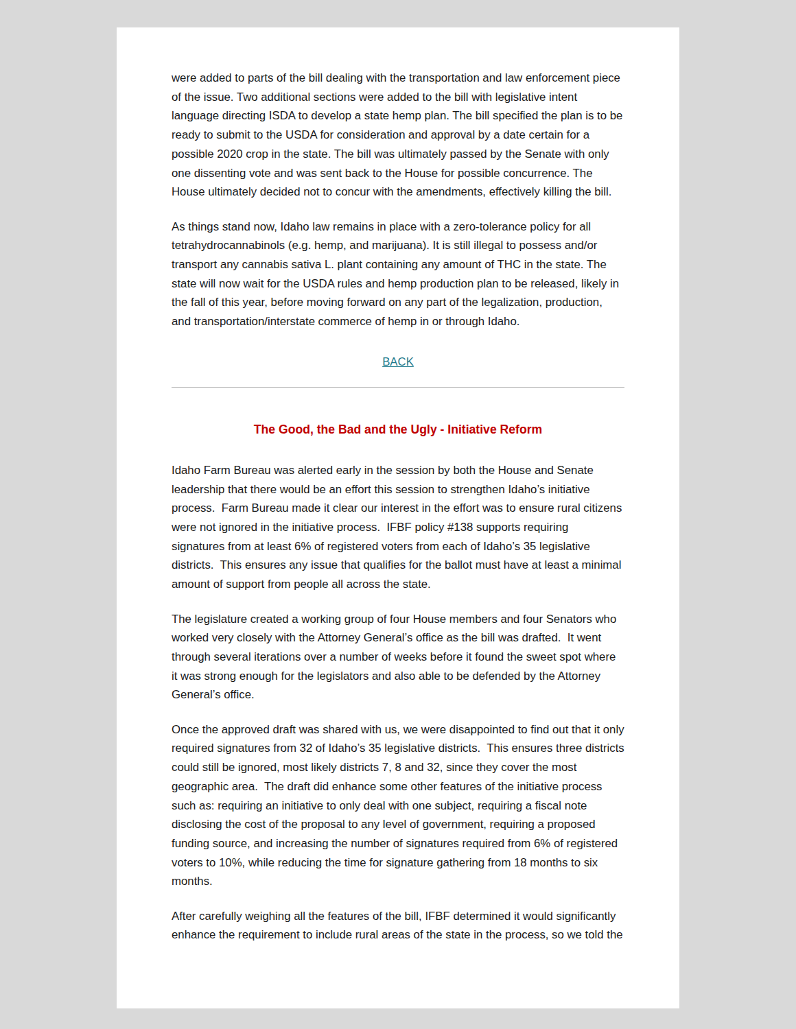were added to parts of the bill dealing with the transportation and law enforcement piece of the issue. Two additional sections were added to the bill with legislative intent language directing ISDA to develop a state hemp plan. The bill specified the plan is to be ready to submit to the USDA for consideration and approval by a date certain for a possible 2020 crop in the state. The bill was ultimately passed by the Senate with only one dissenting vote and was sent back to the House for possible concurrence. The House ultimately decided not to concur with the amendments, effectively killing the bill.
As things stand now, Idaho law remains in place with a zero-tolerance policy for all tetrahydrocannabinols (e.g. hemp, and marijuana). It is still illegal to possess and/or transport any cannabis sativa L. plant containing any amount of THC in the state. The state will now wait for the USDA rules and hemp production plan to be released, likely in the fall of this year, before moving forward on any part of the legalization, production, and transportation/interstate commerce of hemp in or through Idaho.
BACK
The Good, the Bad and the Ugly - Initiative Reform
Idaho Farm Bureau was alerted early in the session by both the House and Senate leadership that there would be an effort this session to strengthen Idaho’s initiative process. Farm Bureau made it clear our interest in the effort was to ensure rural citizens were not ignored in the initiative process. IFBF policy #138 supports requiring signatures from at least 6% of registered voters from each of Idaho’s 35 legislative districts. This ensures any issue that qualifies for the ballot must have at least a minimal amount of support from people all across the state.
The legislature created a working group of four House members and four Senators who worked very closely with the Attorney General’s office as the bill was drafted. It went through several iterations over a number of weeks before it found the sweet spot where it was strong enough for the legislators and also able to be defended by the Attorney General’s office.
Once the approved draft was shared with us, we were disappointed to find out that it only required signatures from 32 of Idaho’s 35 legislative districts. This ensures three districts could still be ignored, most likely districts 7, 8 and 32, since they cover the most geographic area. The draft did enhance some other features of the initiative process such as: requiring an initiative to only deal with one subject, requiring a fiscal note disclosing the cost of the proposal to any level of government, requiring a proposed funding source, and increasing the number of signatures required from 6% of registered voters to 10%, while reducing the time for signature gathering from 18 months to six months.
After carefully weighing all the features of the bill, IFBF determined it would significantly enhance the requirement to include rural areas of the state in the process, so we told the